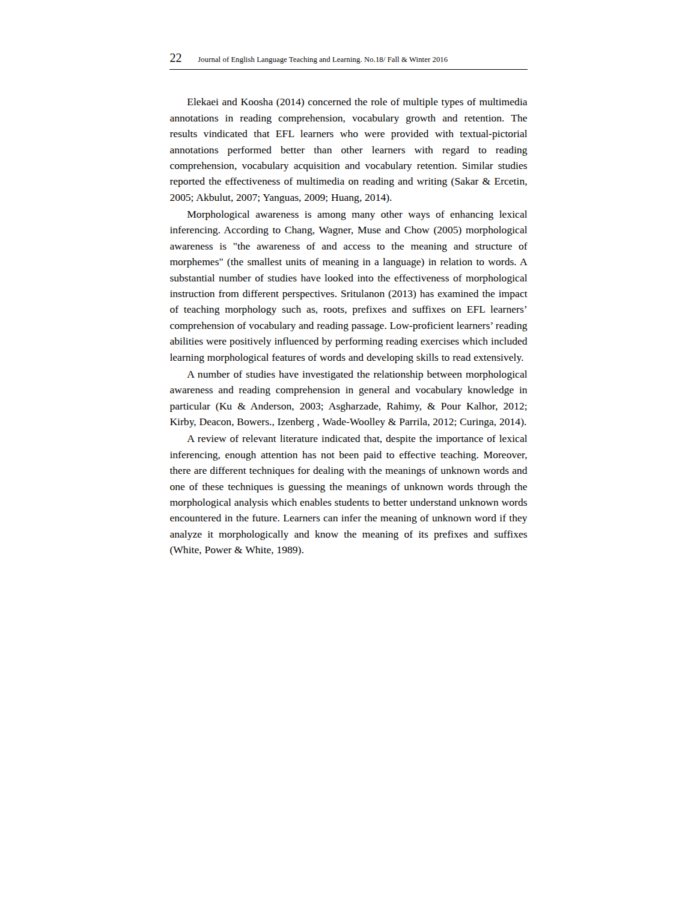22 Journal of English Language Teaching and Learning. No.18/ Fall & Winter 2016
Elekaei and Koosha (2014) concerned the role of multiple types of multimedia annotations in reading comprehension, vocabulary growth and retention. The results vindicated that EFL learners who were provided with textual-pictorial annotations performed better than other learners with regard to reading comprehension, vocabulary acquisition and vocabulary retention. Similar studies reported the effectiveness of multimedia on reading and writing (Sakar & Ercetin, 2005; Akbulut, 2007; Yanguas, 2009; Huang, 2014).
Morphological awareness is among many other ways of enhancing lexical inferencing. According to Chang, Wagner, Muse and Chow (2005) morphological awareness is "the awareness of and access to the meaning and structure of morphemes" (the smallest units of meaning in a language) in relation to words. A substantial number of studies have looked into the effectiveness of morphological instruction from different perspectives. Sritulanon (2013) has examined the impact of teaching morphology such as, roots, prefixes and suffixes on EFL learners’ comprehension of vocabulary and reading passage. Low-proficient learners’ reading abilities were positively influenced by performing reading exercises which included learning morphological features of words and developing skills to read extensively.
A number of studies have investigated the relationship between morphological awareness and reading comprehension in general and vocabulary knowledge in particular (Ku & Anderson, 2003; Asgharzade, Rahimy, & Pour Kalhor, 2012; Kirby, Deacon, Bowers., Izenberg , Wade-Woolley & Parrila, 2012; Curinga, 2014).
A review of relevant literature indicated that, despite the importance of lexical inferencing, enough attention has not been paid to effective teaching. Moreover, there are different techniques for dealing with the meanings of unknown words and one of these techniques is guessing the meanings of unknown words through the morphological analysis which enables students to better understand unknown words encountered in the future. Learners can infer the meaning of unknown word if they analyze it morphologically and know the meaning of its prefixes and suffixes (White, Power & White, 1989).